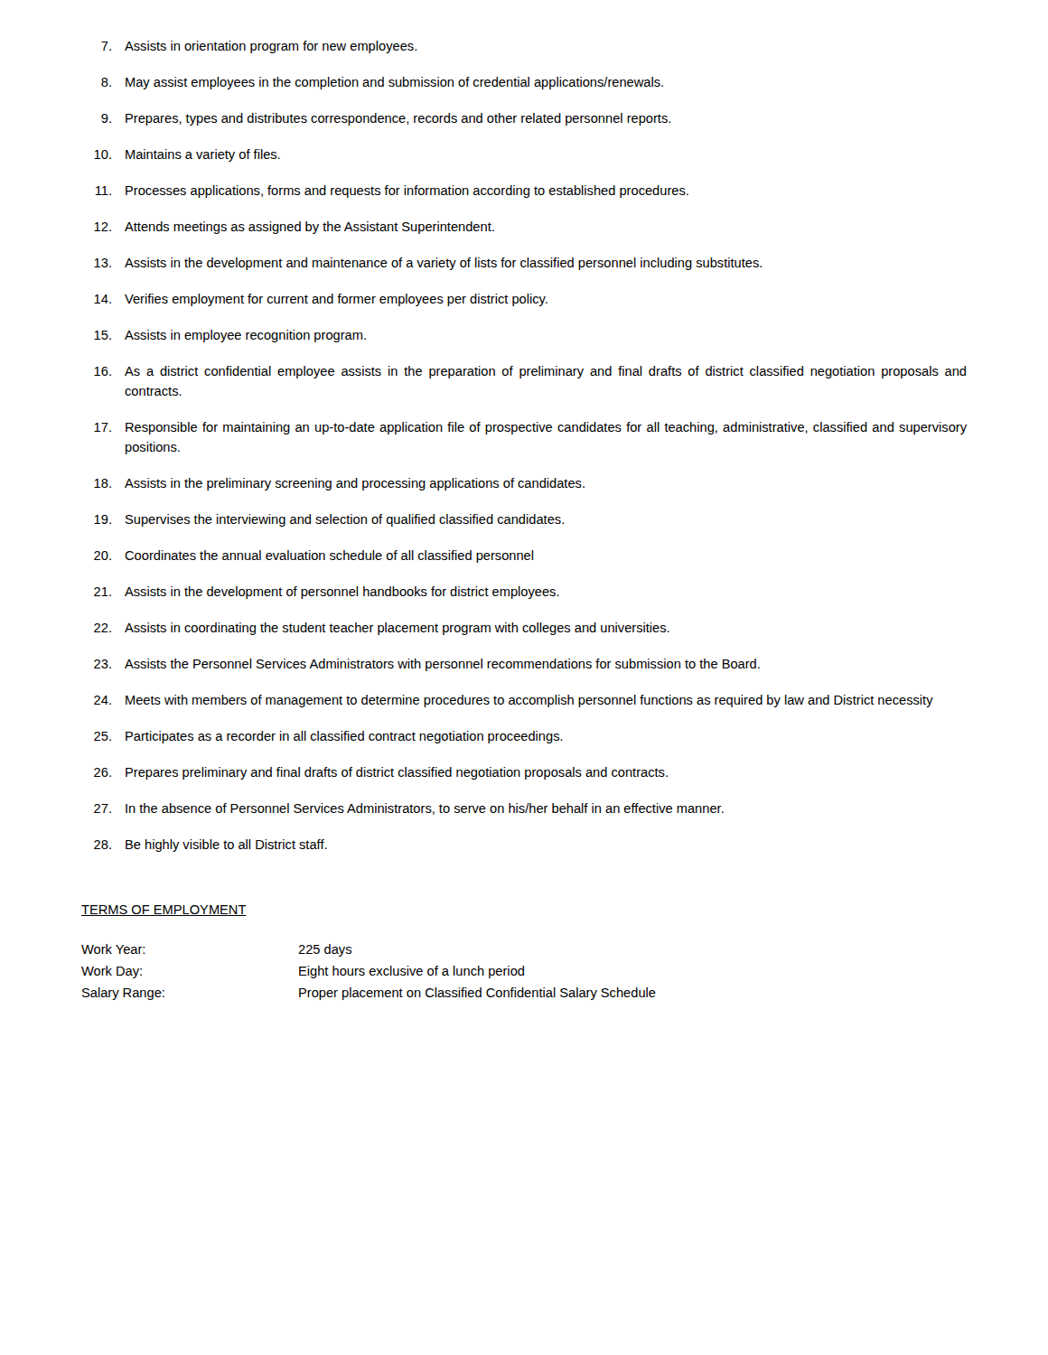Assists in orientation program for new employees.
May assist employees in the completion and submission of credential applications/renewals.
Prepares, types and distributes correspondence, records and other related personnel reports.
Maintains a variety of files.
Processes applications, forms and requests for information according to established procedures.
Attends meetings as assigned by the Assistant Superintendent.
Assists in the development and maintenance of a variety of lists for classified personnel including substitutes.
Verifies employment for current and former employees per district policy.
Assists in employee recognition program.
As a district confidential employee assists in the preparation of preliminary and final drafts of district classified negotiation proposals and contracts.
Responsible for maintaining an up-to-date application file of prospective candidates for all teaching, administrative, classified and supervisory positions.
Assists in the preliminary screening and processing applications of candidates.
Supervises the interviewing and selection of qualified classified candidates.
Coordinates the annual evaluation schedule of all classified personnel
Assists in the development of personnel handbooks for district employees.
Assists in coordinating the student teacher placement program with colleges and universities.
Assists the Personnel Services Administrators with personnel recommendations for submission to the Board.
Meets with members of management to determine procedures to accomplish personnel functions as required by law and District necessity
Participates as a recorder in all classified contract negotiation proceedings.
Prepares preliminary and final drafts of district classified negotiation proposals and contracts.
In the absence of Personnel Services Administrators, to serve on his/her behalf in an effective manner.
Be highly visible to all District staff.
TERMS OF EMPLOYMENT
| Work Year: | 225 days |
| Work Day: | Eight hours exclusive of a lunch period |
| Salary Range: | Proper placement on Classified Confidential Salary Schedule |